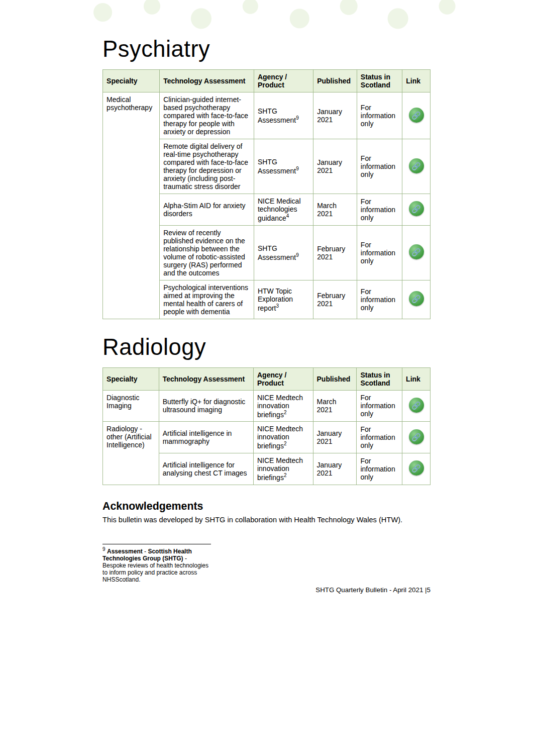Psychiatry
| Specialty | Technology Assessment | Agency / Product | Published | Status in Scotland | Link |
| --- | --- | --- | --- | --- | --- |
| Medical psychotherapy | Clinician-guided internet-based psychotherapy compared with face-to-face therapy for people with anxiety or depression | SHTG Assessment 9 | January 2021 | For information only | |
| Remote digital delivery of real-time psychotherapy compared with face-to-face therapy for depression or anxiety (including post-traumatic stress disorder | SHTG Assessment 9 | January 2021 | For information only | |
| Alpha-Stim AID for anxiety disorders | NICE Medical technologies guidance 4 | March 2021 | For information only | |
| Review of recently published evidence on the relationship between the volume of robotic-assisted surgery (RAS) performed and the outcomes | SHTG Assessment 9 | February 2021 | For information only | |
| Psychological interventions aimed at improving the mental health of carers of people with dementia | HTW Topic Exploration report 3 | February 2021 | For information only | |
Radiology
| Specialty | Technology Assessment | Agency / Product | Published | Status in Scotland | Link |
| --- | --- | --- | --- | --- | --- |
| Diagnostic Imaging | Butterfly iQ+ for diagnostic ultrasound imaging | NICE Medtech innovation briefings 2 | March 2021 | For information only | |
| Radiology - other (Artificial Intelligence) | Artificial intelligence in mammography | NICE Medtech innovation briefings 2 | January 2021 | For information only | |
| Artificial intelligence for analysing chest CT images | NICE Medtech innovation briefings 2 | January 2021 | For information only | |
Acknowledgements
This bulletin was developed by SHTG in collaboration with Health Technology Wales (HTW).
9 Assessment - Scottish Health Technologies Group (SHTG) - Bespoke reviews of health technologies to inform policy and practice across NHSScotland.
SHTG Quarterly Bulletin - April 2021 |5